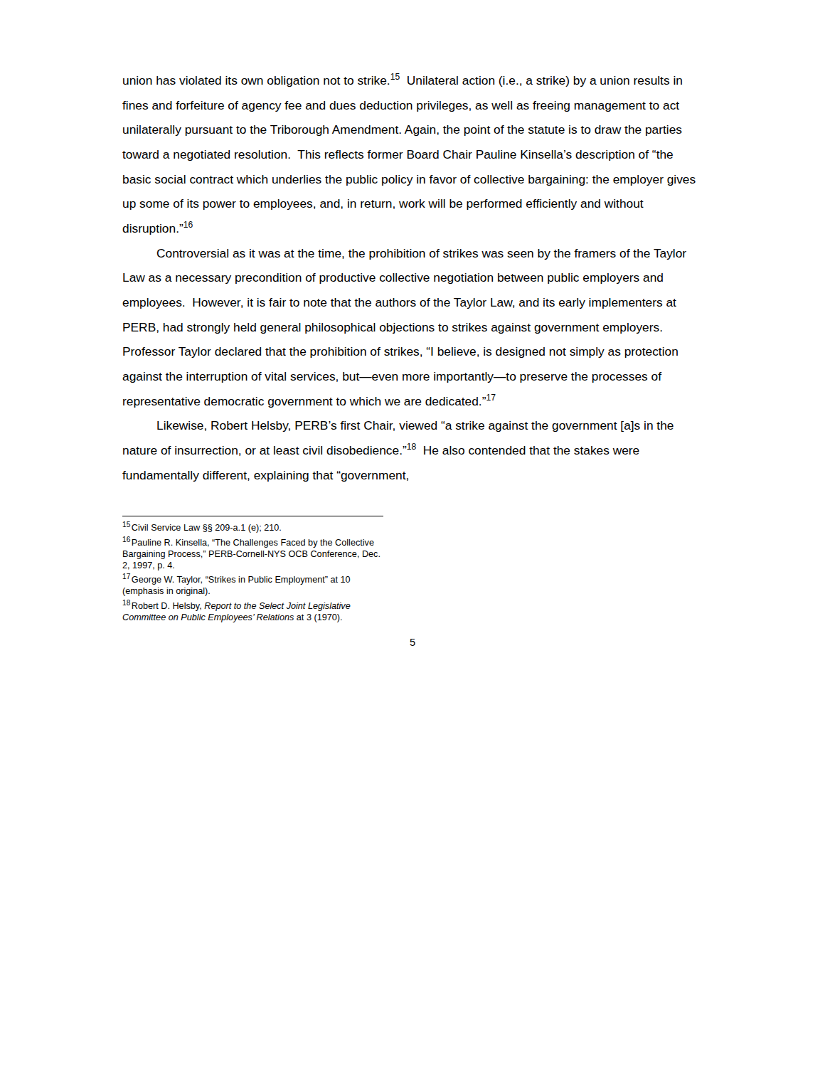union has violated its own obligation not to strike.15 Unilateral action (i.e., a strike) by a union results in fines and forfeiture of agency fee and dues deduction privileges, as well as freeing management to act unilaterally pursuant to the Triborough Amendment. Again, the point of the statute is to draw the parties toward a negotiated resolution. This reflects former Board Chair Pauline Kinsella’s description of “the basic social contract which underlies the public policy in favor of collective bargaining: the employer gives up some of its power to employees, and, in return, work will be performed efficiently and without disruption.”16
Controversial as it was at the time, the prohibition of strikes was seen by the framers of the Taylor Law as a necessary precondition of productive collective negotiation between public employers and employees. However, it is fair to note that the authors of the Taylor Law, and its early implementers at PERB, had strongly held general philosophical objections to strikes against government employers. Professor Taylor declared that the prohibition of strikes, “I believe, is designed not simply as protection against the interruption of vital services, but—even more importantly—to preserve the processes of representative democratic government to which we are dedicated.”17
Likewise, Robert Helsby, PERB’s first Chair, viewed “a strike against the government [a]s in the nature of insurrection, or at least civil disobedience.”18 He also contended that the stakes were fundamentally different, explaining that “government,
15 Civil Service Law §§ 209-a.1 (e); 210.
16 Pauline R. Kinsella, “The Challenges Faced by the Collective Bargaining Process,” PERB-Cornell-NYS OCB Conference, Dec. 2, 1997, p. 4.
17 George W. Taylor, “Strikes in Public Employment” at 10 (emphasis in original).
18 Robert D. Helsby, Report to the Select Joint Legislative Committee on Public Employees’ Relations at 3 (1970).
5